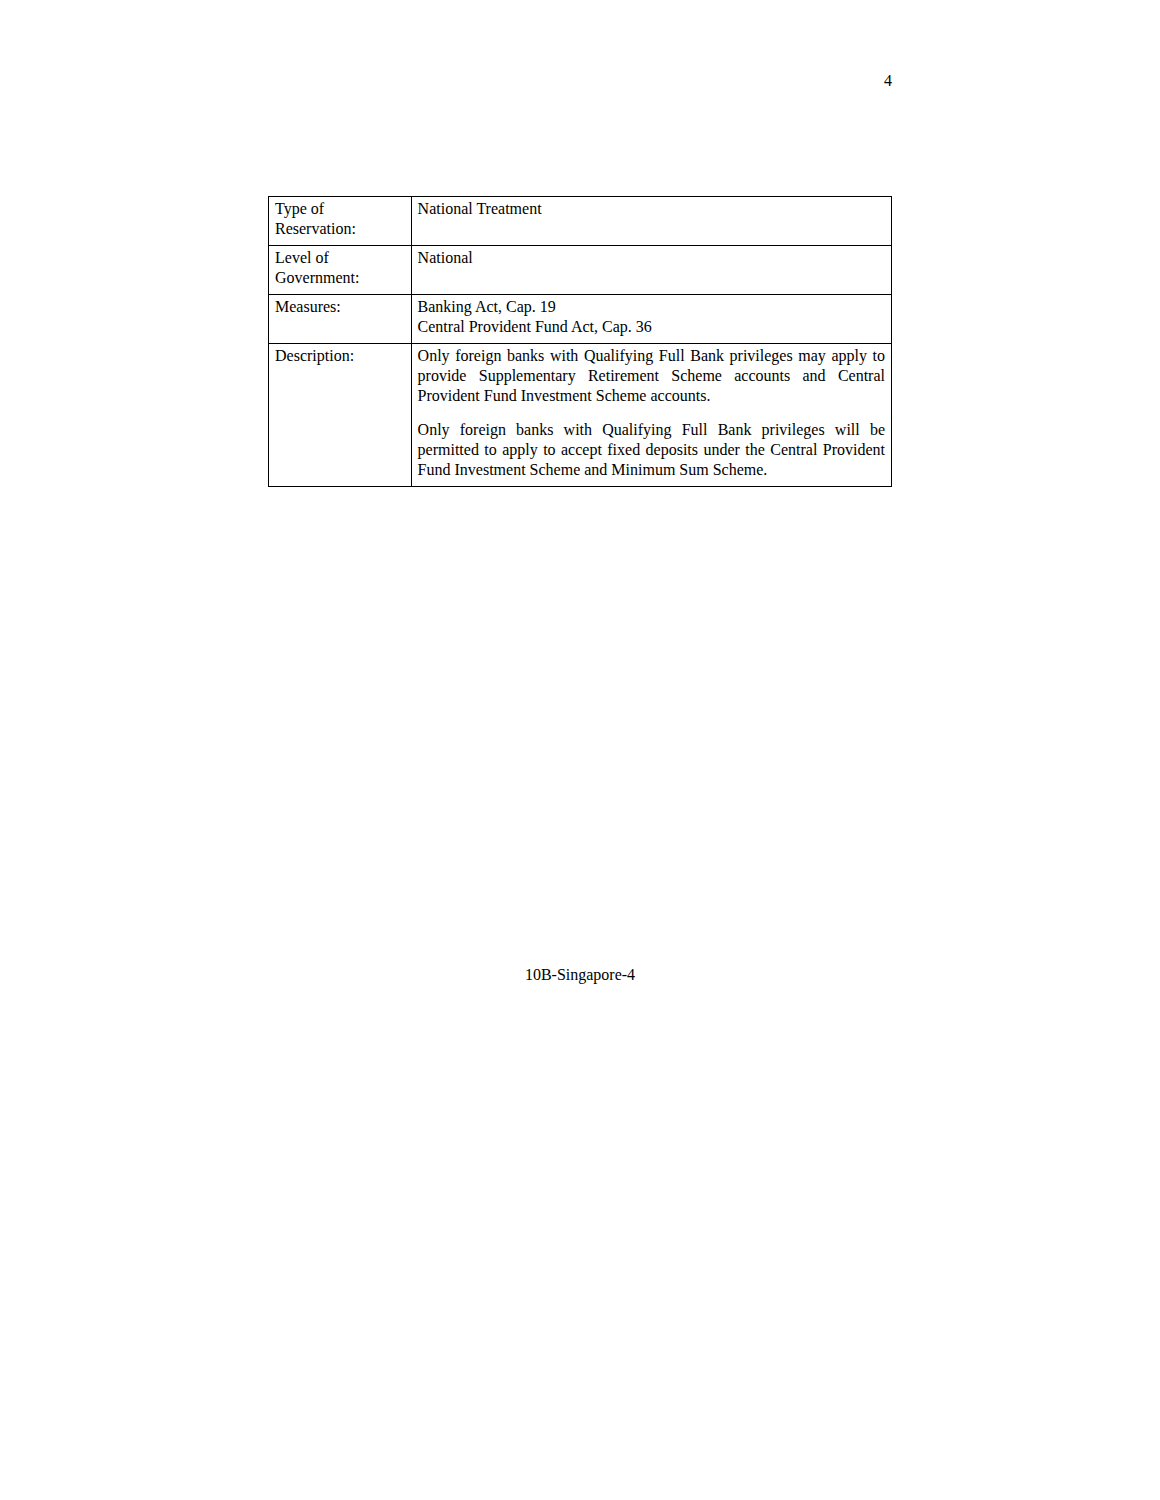4
| Type of Reservation: | National Treatment |
| Level of Government: | National |
| Measures: | Banking Act, Cap. 19 Central Provident Fund Act, Cap. 36 |
| Description: | Only foreign banks with Qualifying Full Bank privileges may apply to provide Supplementary Retirement Scheme accounts and Central Provident Fund Investment Scheme accounts. Only foreign banks with Qualifying Full Bank privileges will be permitted to apply to accept fixed deposits under the Central Provident Fund Investment Scheme and Minimum Sum Scheme. |
10B-Singapore-4